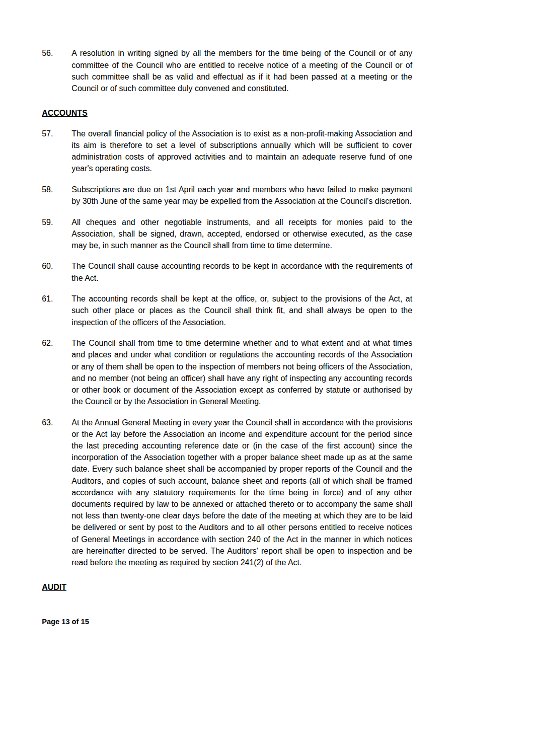56. A resolution in writing signed by all the members for the time being of the Council or of any committee of the Council who are entitled to receive notice of a meeting of the Council or of such committee shall be as valid and effectual as if it had been passed at a meeting or the Council or of such committee duly convened and constituted.
ACCOUNTS
57. The overall financial policy of the Association is to exist as a non-profit-making Association and its aim is therefore to set a level of subscriptions annually which will be sufficient to cover administration costs of approved activities and to maintain an adequate reserve fund of one year's operating costs.
58. Subscriptions are due on 1st April each year and members who have failed to make payment by 30th June of the same year may be expelled from the Association at the Council's discretion.
59. All cheques and other negotiable instruments, and all receipts for monies paid to the Association, shall be signed, drawn, accepted, endorsed or otherwise executed, as the case may be, in such manner as the Council shall from time to time determine.
60. The Council shall cause accounting records to be kept in accordance with the requirements of the Act.
61. The accounting records shall be kept at the office, or, subject to the provisions of the Act, at such other place or places as the Council shall think fit, and shall always be open to the inspection of the officers of the Association.
62. The Council shall from time to time determine whether and to what extent and at what times and places and under what condition or regulations the accounting records of the Association or any of them shall be open to the inspection of members not being officers of the Association, and no member (not being an officer) shall have any right of inspecting any accounting records or other book or document of the Association except as conferred by statute or authorised by the Council or by the Association in General Meeting.
63. At the Annual General Meeting in every year the Council shall in accordance with the provisions or the Act lay before the Association an income and expenditure account for the period since the last preceding accounting reference date or (in the case of the first account) since the incorporation of the Association together with a proper balance sheet made up as at the same date. Every such balance sheet shall be accompanied by proper reports of the Council and the Auditors, and copies of such account, balance sheet and reports (all of which shall be framed accordance with any statutory requirements for the time being in force) and of any other documents required by law to be annexed or attached thereto or to accompany the same shall not less than twenty-one clear days before the date of the meeting at which they are to be laid be delivered or sent by post to the Auditors and to all other persons entitled to receive notices of General Meetings in accordance with section 240 of the Act in the manner in which notices are hereinafter directed to be served. The Auditors' report shall be open to inspection and be read before the meeting as required by section 241(2) of the Act.
AUDIT
Page 13 of 15